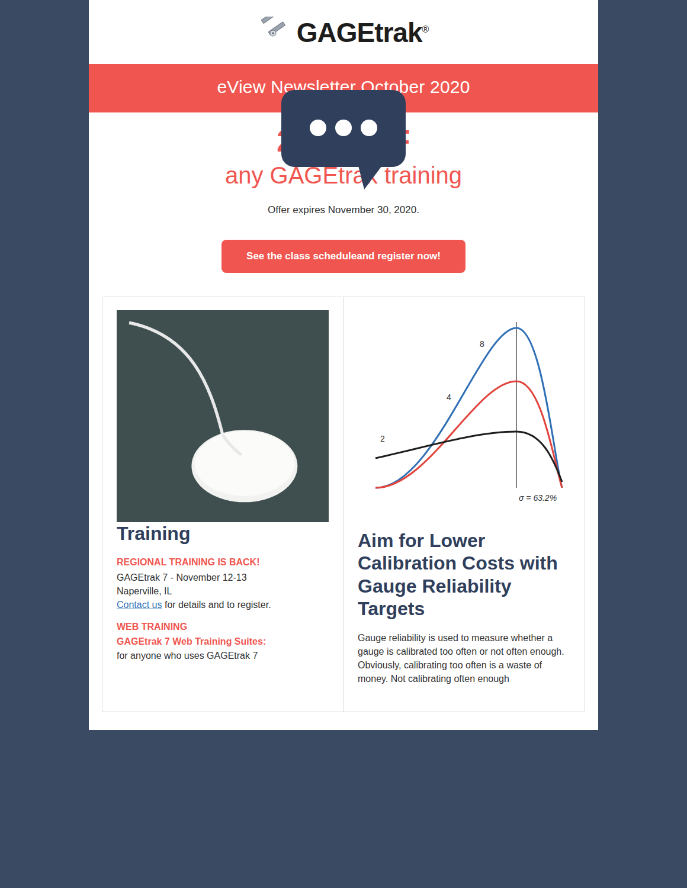GAGEtrak®
eView Newsletter October 2020
25% OFF
any GAGEtrak training
Offer expires November 30, 2020.
See the class scheduleand register now!
Training
REGIONAL TRAINING IS BACK!
GAGEtrak 7 - November 12-13
Naperville, IL
Contact us for details and to register.
WEB TRAINING
GAGEtrak 7 Web Training Suites:
for anyone who uses GAGEtrak 7
8 4 2 σ = 63.2%
Aim for Lower Calibration Costs with Gauge Reliability Targets
Gauge reliability is used to measure whether a gauge is calibrated too often or not often enough. Obviously, calibrating too often is a waste of money. Not calibrating often enough